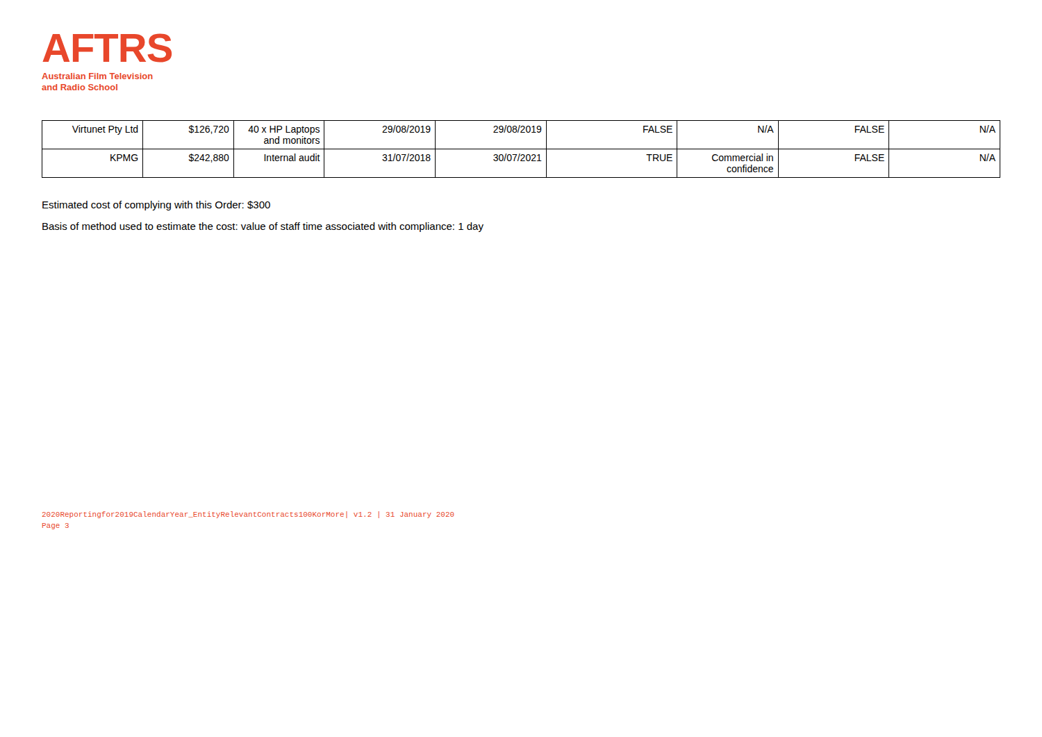AFTRS
Australian Film Television
and Radio School
| Virtunet Pty Ltd | $126,720 | 40 x HP Laptops and monitors | 29/08/2019 | 29/08/2019 | FALSE | N/A | FALSE | N/A |
| KPMG | $242,880 | Internal audit | 31/07/2018 | 30/07/2021 | TRUE | Commercial in confidence | FALSE | N/A |
Estimated cost of complying with this Order: $300
Basis of method used to estimate the cost: value of staff time associated with compliance: 1 day
2020Reportingfor2019CalendarYear_EntityRelevantContracts100KorMore| v1.2 | 31 January 2020
Page 3